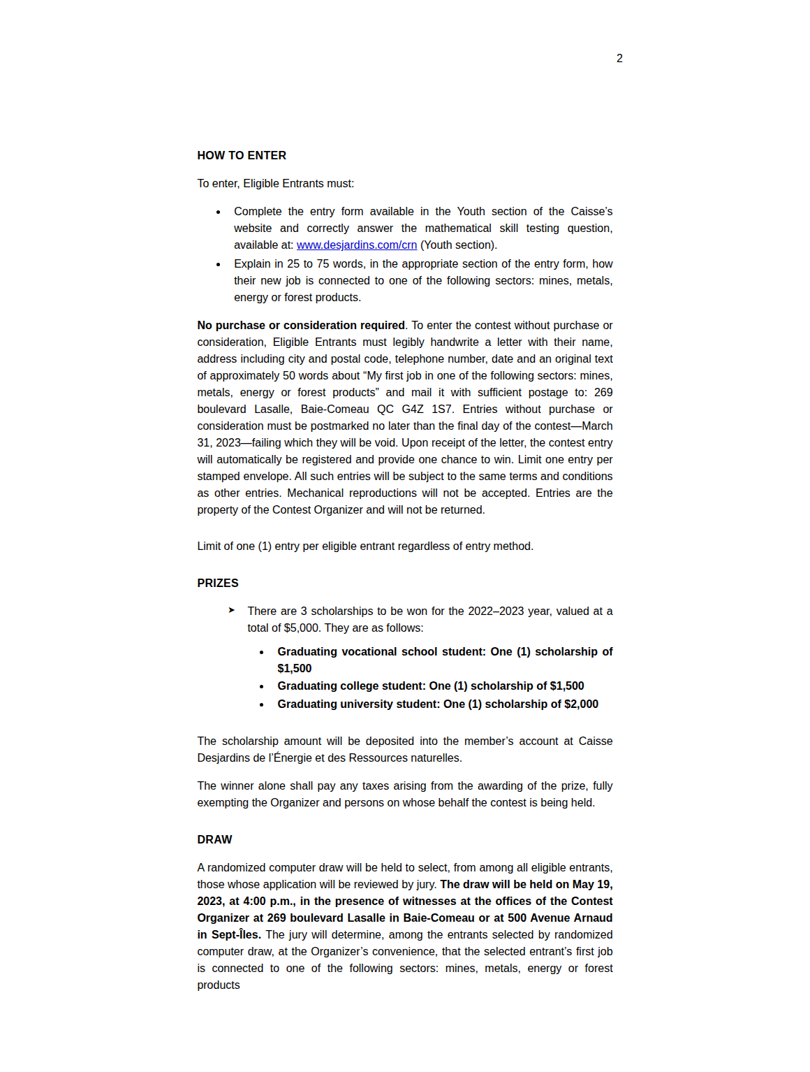2
HOW TO ENTER
To enter, Eligible Entrants must:
Complete the entry form available in the Youth section of the Caisse’s website and correctly answer the mathematical skill testing question, available at: www.desjardins.com/crn (Youth section).
Explain in 25 to 75 words, in the appropriate section of the entry form, how their new job is connected to one of the following sectors: mines, metals, energy or forest products.
No purchase or consideration required. To enter the contest without purchase or consideration, Eligible Entrants must legibly handwrite a letter with their name, address including city and postal code, telephone number, date and an original text of approximately 50 words about “My first job in one of the following sectors: mines, metals, energy or forest products” and mail it with sufficient postage to: 269 boulevard Lasalle, Baie-Comeau QC G4Z 1S7. Entries without purchase or consideration must be postmarked no later than the final day of the contest—March 31, 2023—failing which they will be void. Upon receipt of the letter, the contest entry will automatically be registered and provide one chance to win. Limit one entry per stamped envelope. All such entries will be subject to the same terms and conditions as other entries. Mechanical reproductions will not be accepted. Entries are the property of the Contest Organizer and will not be returned.
Limit of one (1) entry per eligible entrant regardless of entry method.
PRIZES
There are 3 scholarships to be won for the 2022–2023 year, valued at a total of $5,000. They are as follows:
Graduating vocational school student: One (1) scholarship of $1,500
Graduating college student: One (1) scholarship of $1,500
Graduating university student: One (1) scholarship of $2,000
The scholarship amount will be deposited into the member’s account at Caisse Desjardins de l’Énergie et des Ressources naturelles.
The winner alone shall pay any taxes arising from the awarding of the prize, fully exempting the Organizer and persons on whose behalf the contest is being held.
DRAW
A randomized computer draw will be held to select, from among all eligible entrants, those whose application will be reviewed by jury. The draw will be held on May 19, 2023, at 4:00 p.m., in the presence of witnesses at the offices of the Contest Organizer at 269 boulevard Lasalle in Baie-Comeau or at 500 Avenue Arnaud in Sept-Îles. The jury will determine, among the entrants selected by randomized computer draw, at the Organizer’s convenience, that the selected entrant’s first job is connected to one of the following sectors: mines, metals, energy or forest products